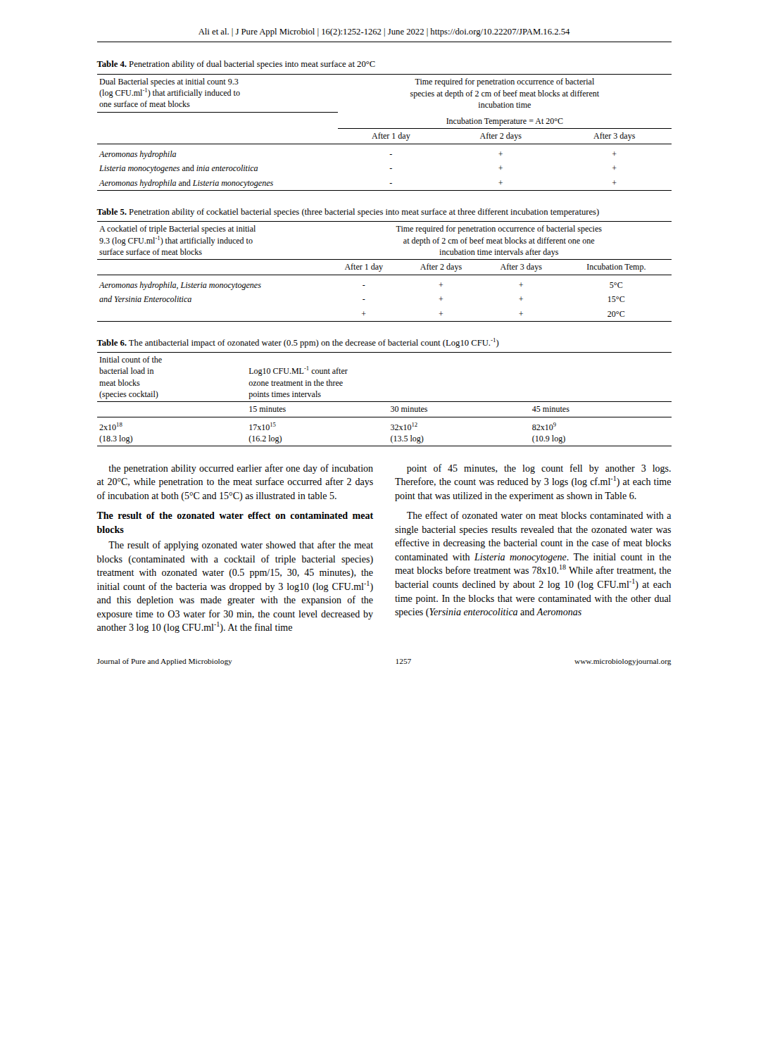Ali et al. | J Pure Appl Microbiol | 16(2):1252-1262 | June 2022 | https://doi.org/10.22207/JPAM.16.2.54
Table 4. Penetration ability of dual bacterial species into meat surface at 20°C
| Dual Bacterial species at initial count 9.3 (log CFU.ml -1 ) that artificially induced to one surface of meat blocks | Time required for penetration occurrence of bacterial species at depth of 2 cm of beef meat blocks at different incubation time |
| | Incubation Temperature = At 20°C |
| | After 1 day | After 2 days | After 3 days |
| Aeromonas hydrophila | - | + | + |
| Listeria monocytogenes and inia enterocolitica | - | + | + |
| Aeromonas hydrophila and Listeria monocytogenes | - | + | + |
Table 5. Penetration ability of cockatiel bacterial species (three bacterial species into meat surface at three different incubation temperatures)
| A cockatiel of triple Bacterial species at initial 9.3 (log CFU.ml -1 ) that artificially induced to surface surface of meat blocks | Time required for penetration occurrence of bacterial species at depth of 2 cm of beef meat blocks at different one one incubation time intervals after days |
| | After 1 day | After 2 days | After 3 days | Incubation Temp. |
| Aeromonas hydrophila, Listeria monocytogenes | - | + | + | 5°C |
| and Yersinia Enterocolitica | - | + | + | 15°C |
| | + | + | + | 20°C |
Table 6. The antibacterial impact of ozonated water (0.5 ppm) on the decrease of bacterial count (Log10 CFU.-1)
| Initial count of the bacterial load in meat blocks (species cocktail) | Log10 CFU.ML -1 count after ozone treatment in the three points times intervals |
| | 15 minutes | 30 minutes | 45 minutes |
| 2x10 18 (18.3 log) | 17x10 15 (16.2 log) | 32x10 12 (13.5 log) | 82x10 9 (10.9 log) |
the penetration ability occurred earlier after one day of incubation at 20°C, while penetration to the meat surface occurred after 2 days of incubation at both (5°C and 15°C) as illustrated in table 5.
The result of the ozonated water effect on contaminated meat blocks
The result of applying ozonated water showed that after the meat blocks (contaminated with a cocktail of triple bacterial species) treatment with ozonated water (0.5 ppm/15, 30, 45 minutes), the initial count of the bacteria was dropped by 3 log10 (log CFU.ml-1) and this depletion was made greater with the expansion of the exposure time to O3 water for 30 min, the count level decreased by another 3 log 10 (log CFU.ml-1). At the final time
point of 45 minutes, the log count fell by another 3 logs. Therefore, the count was reduced by 3 logs (log cf.ml-1) at each time point that was utilized in the experiment as shown in Table 6.
The effect of ozonated water on meat blocks contaminated with a single bacterial species results revealed that the ozonated water was effective in decreasing the bacterial count in the case of meat blocks contaminated with Listeria monocytogene. The initial count in the meat blocks before treatment was 78x10.18 While after treatment, the bacterial counts declined by about 2 log 10 (log CFU.ml-1) at each time point. In the blocks that were contaminated with the other dual species (Yersinia enterocolitica and Aeromonas
Journal of Pure and Applied Microbiology 1257 www.microbiologyjournal.org